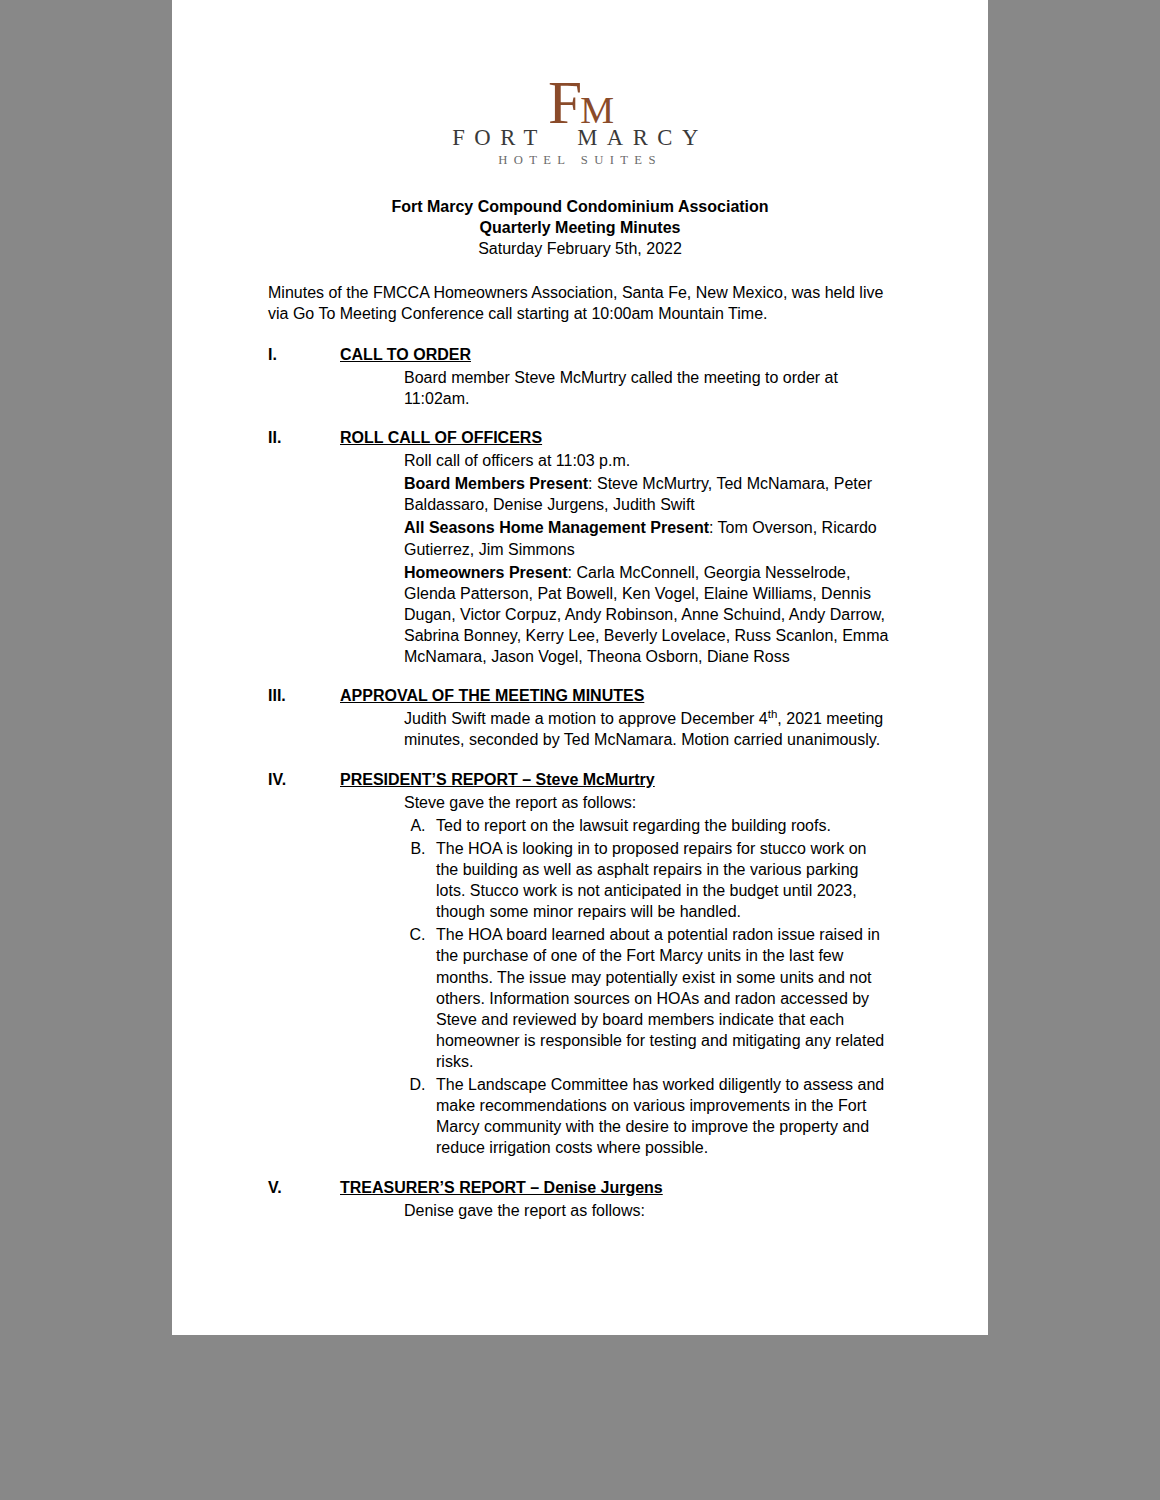FM FORT MARCY HOTEL SUITES
Fort Marcy Compound Condominium Association
Quarterly Meeting Minutes
Saturday February 5th, 2022
Minutes of the FMCCA Homeowners Association, Santa Fe, New Mexico, was held live via Go To Meeting Conference call starting at 10:00am Mountain Time.
I. CALL TO ORDER
Board member Steve McMurtry called the meeting to order at 11:02am.
II. ROLL CALL OF OFFICERS
Roll call of officers at 11:03 p.m.
Board Members Present: Steve McMurtry, Ted McNamara, Peter Baldassaro, Denise Jurgens, Judith Swift
All Seasons Home Management Present: Tom Overson, Ricardo Gutierrez, Jim Simmons
Homeowners Present: Carla McConnell, Georgia Nesselrode, Glenda Patterson, Pat Bowell, Ken Vogel, Elaine Williams, Dennis Dugan, Victor Corpuz, Andy Robinson, Anne Schuind, Andy Darrow, Sabrina Bonney, Kerry Lee, Beverly Lovelace, Russ Scanlon, Emma McNamara, Jason Vogel, Theona Osborn, Diane Ross
III. APPROVAL OF THE MEETING MINUTES
Judith Swift made a motion to approve December 4th, 2021 meeting minutes, seconded by Ted McNamara. Motion carried unanimously.
IV. PRESIDENT’S REPORT – Steve McMurtry
Steve gave the report as follows:
Ted to report on the lawsuit regarding the building roofs.
The HOA is looking in to proposed repairs for stucco work on the building as well as asphalt repairs in the various parking lots. Stucco work is not anticipated in the budget until 2023, though some minor repairs will be handled.
The HOA board learned about a potential radon issue raised in the purchase of one of the Fort Marcy units in the last few months. The issue may potentially exist in some units and not others. Information sources on HOAs and radon accessed by Steve and reviewed by board members indicate that each homeowner is responsible for testing and mitigating any related risks.
The Landscape Committee has worked diligently to assess and make recommendations on various improvements in the Fort Marcy community with the desire to improve the property and reduce irrigation costs where possible.
V. TREASURER’S REPORT – Denise Jurgens
Denise gave the report as follows: